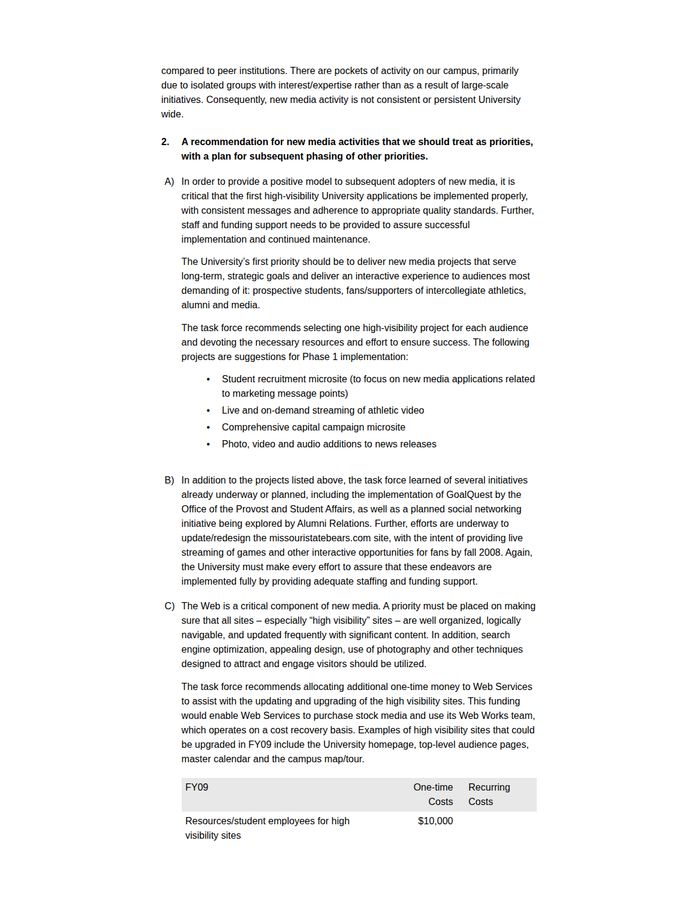compared to peer institutions. There are pockets of activity on our campus, primarily due to isolated groups with interest/expertise rather than as a result of large-scale initiatives. Consequently, new media activity is not consistent or persistent University wide.
2.
A recommendation for new media activities that we should treat as priorities, with a plan for subsequent phasing of other priorities.
A)
In order to provide a positive model to subsequent adopters of new media, it is critical that the first high-visibility University applications be implemented properly, with consistent messages and adherence to appropriate quality standards. Further, staff and funding support needs to be provided to assure successful implementation and continued maintenance.
The University’s first priority should be to deliver new media projects that serve long-term, strategic goals and deliver an interactive experience to audiences most demanding of it: prospective students, fans/supporters of intercollegiate athletics, alumni and media.
The task force recommends selecting one high-visibility project for each audience and devoting the necessary resources and effort to ensure success. The following projects are suggestions for Phase 1 implementation:
Student recruitment microsite (to focus on new media applications related to marketing message points)
Live and on-demand streaming of athletic video
Comprehensive capital campaign microsite
Photo, video and audio additions to news releases
B)
In addition to the projects listed above, the task force learned of several initiatives already underway or planned, including the implementation of GoalQuest by the Office of the Provost and Student Affairs, as well as a planned social networking initiative being explored by Alumni Relations. Further, efforts are underway to update/redesign the missouristatebears.com site, with the intent of providing live streaming of games and other interactive opportunities for fans by fall 2008. Again, the University must make every effort to assure that these endeavors are implemented fully by providing adequate staffing and funding support.
C)
The Web is a critical component of new media. A priority must be placed on making sure that all sites – especially “high visibility” sites – are well organized, logically navigable, and updated frequently with significant content. In addition, search engine optimization, appealing design, use of photography and other techniques designed to attract and engage visitors should be utilized.
The task force recommends allocating additional one-time money to Web Services to assist with the updating and upgrading of the high visibility sites. This funding would enable Web Services to purchase stock media and use its Web Works team, which operates on a cost recovery basis. Examples of high visibility sites that could be upgraded in FY09 include the University homepage, top-level audience pages, master calendar and the campus map/tour.
| FY09 | One-time Costs | Recurring Costs |
| --- | --- | --- |
| Resources/student employees for high visibility sites | $10,000 | |